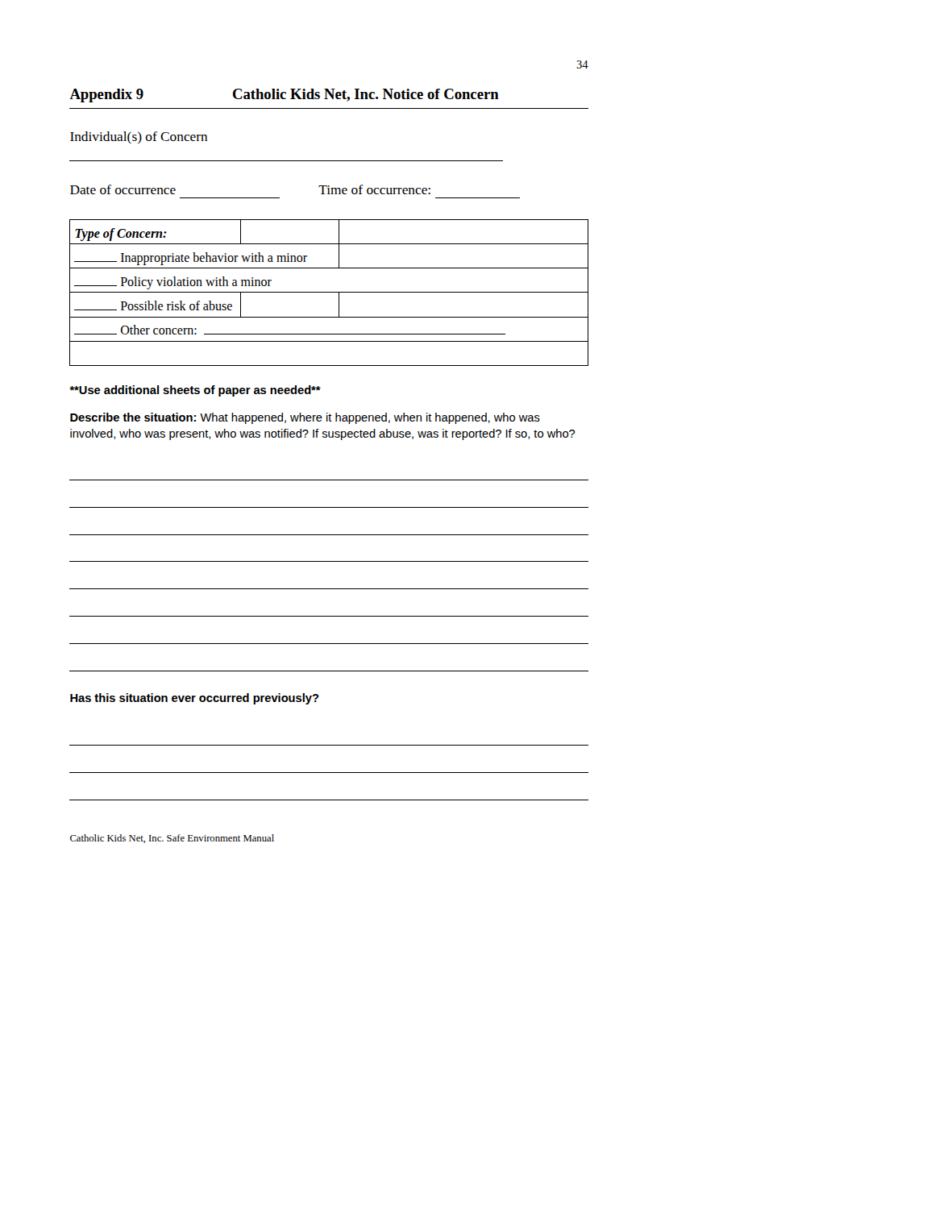34
Appendix 9 Catholic Kids Net, Inc. Notice of Concern
Individual(s) of Concern
Date of occurrence Time of occurrence:
| Type of Concern: | | |
| Inappropriate behavior with a minor | |
| Policy violation with a minor |
| Possible risk of abuse | | |
| Other concern: |
**Use additional sheets of paper as needed**
Describe the situation: What happened, where it happened, when it happened, who was involved, who was present, who was notified? If suspected abuse, was it reported? If so, to who?
Has this situation ever occurred previously?
Catholic Kids Net, Inc. Safe Environment Manual